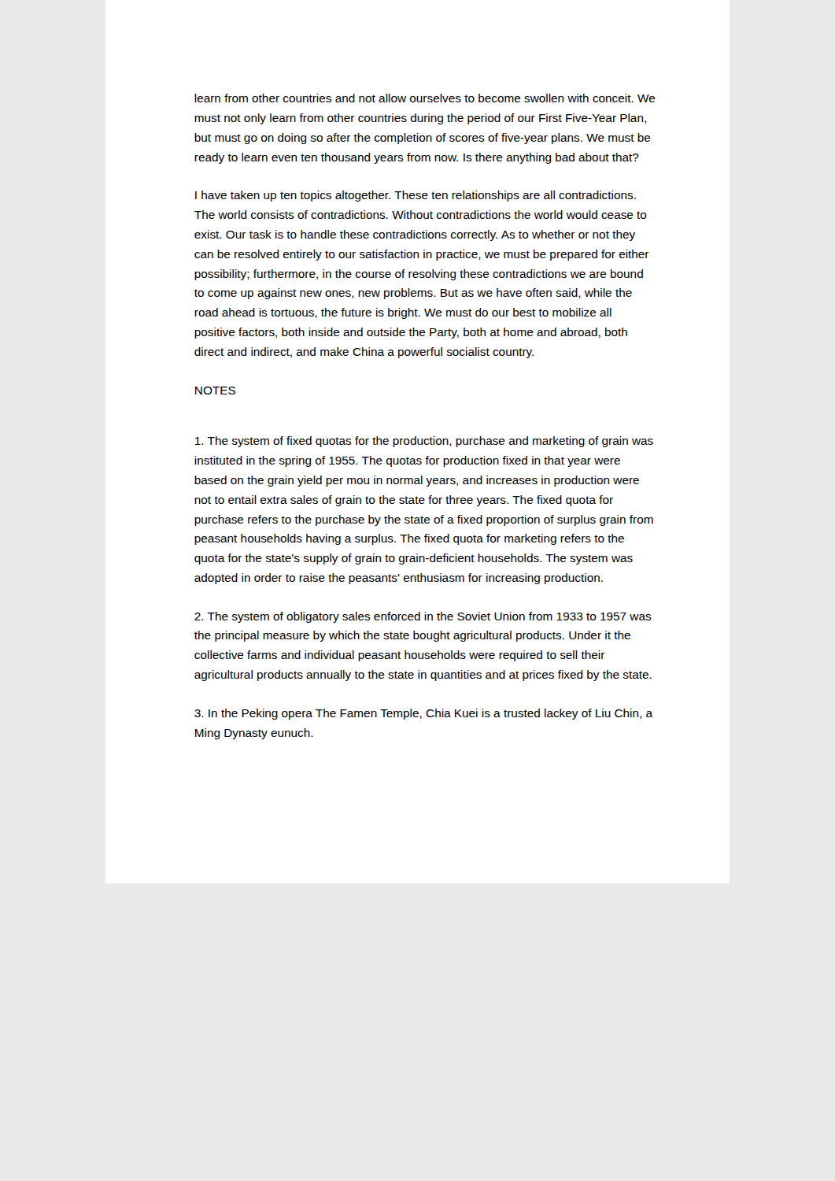learn from other countries and not allow ourselves to become swollen with conceit. We must not only learn from other countries during the period of our First Five-Year Plan, but must go on doing so after the completion of scores of five-year plans. We must be ready to learn even ten thousand years from now. Is there anything bad about that?
I have taken up ten topics altogether. These ten relationships are all contradictions. The world consists of contradictions. Without contradictions the world would cease to exist. Our task is to handle these contradictions correctly. As to whether or not they can be resolved entirely to our satisfaction in practice, we must be prepared for either possibility; furthermore, in the course of resolving these contradictions we are bound to come up against new ones, new problems. But as we have often said, while the road ahead is tortuous, the future is bright. We must do our best to mobilize all positive factors, both inside and outside the Party, both at home and abroad, both direct and indirect, and make China a powerful socialist country.
NOTES
1. The system of fixed quotas for the production, purchase and marketing of grain was instituted in the spring of 1955. The quotas for production fixed in that year were based on the grain yield per mou in normal years, and increases in production were not to entail extra sales of grain to the state for three years. The fixed quota for purchase refers to the purchase by the state of a fixed proportion of surplus grain from peasant households having a surplus. The fixed quota for marketing refers to the quota for the state's supply of grain to grain-deficient households. The system was adopted in order to raise the peasants' enthusiasm for increasing production.
2. The system of obligatory sales enforced in the Soviet Union from 1933 to 1957 was the principal measure by which the state bought agricultural products. Under it the collective farms and individual peasant households were required to sell their agricultural products annually to the state in quantities and at prices fixed by the state.
3. In the Peking opera The Famen Temple, Chia Kuei is a trusted lackey of Liu Chin, a Ming Dynasty eunuch.